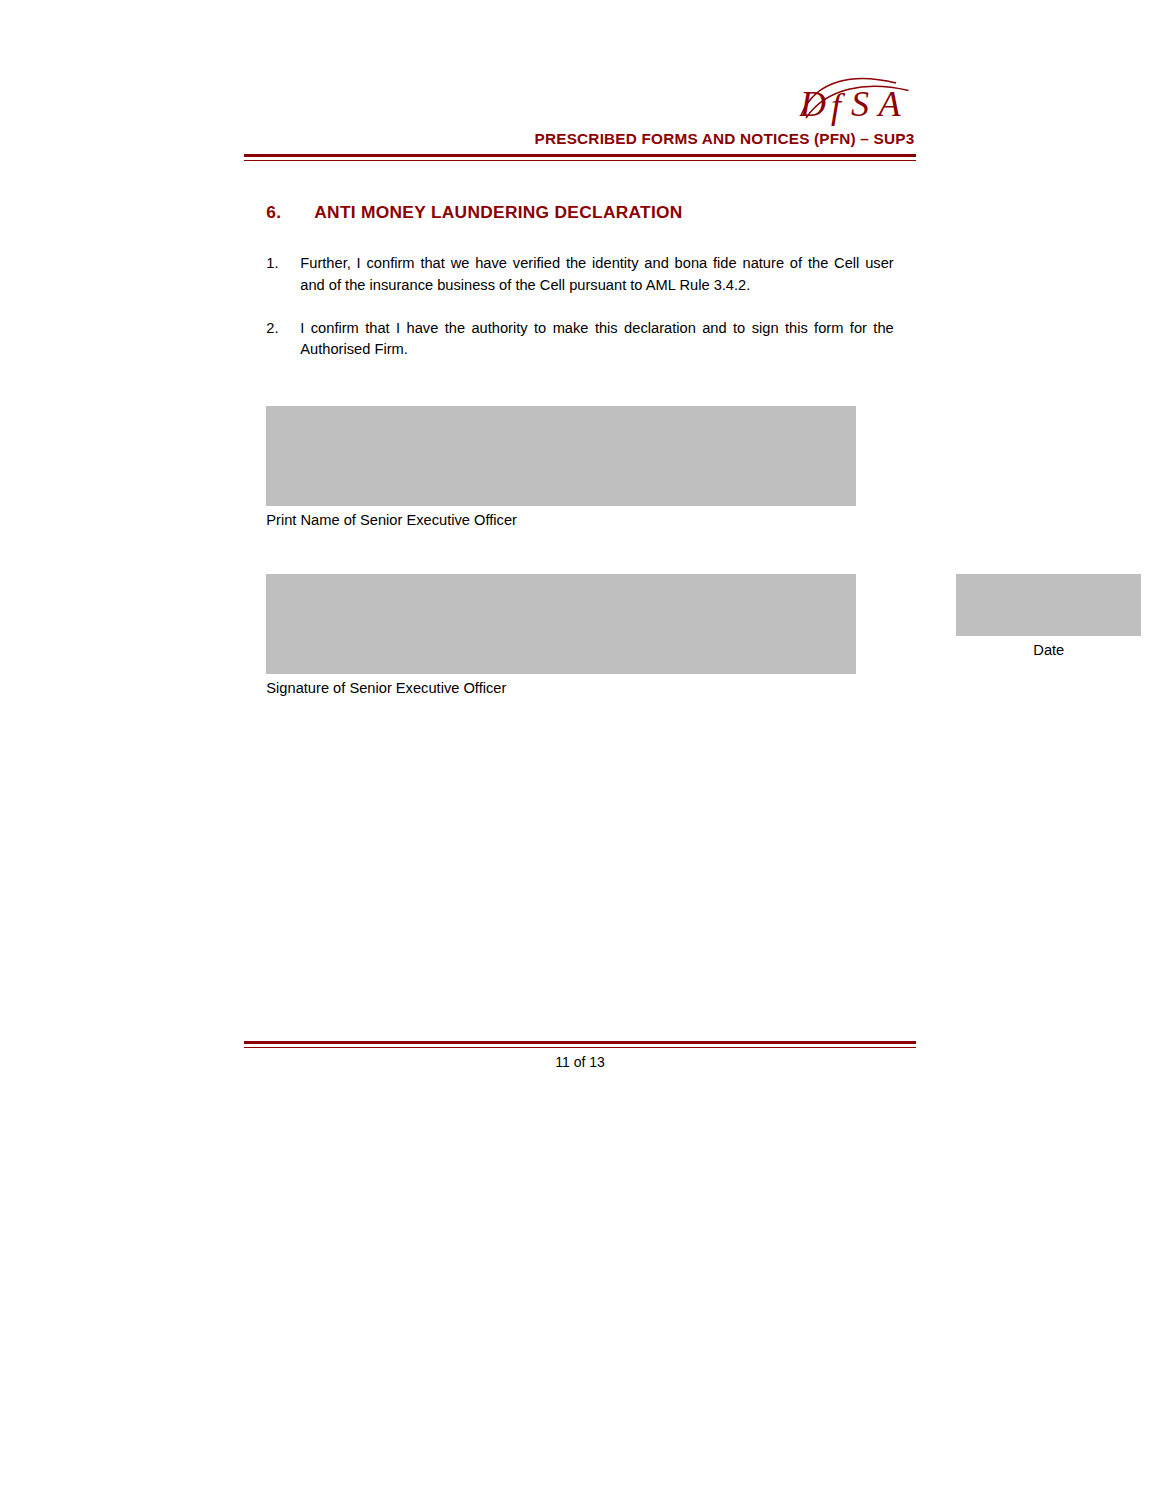D f S A
PRESCRIBED FORMS AND NOTICES (PFN) – SUP3
6. ANTI MONEY LAUNDERING DECLARATION
1. Further, I confirm that we have verified the identity and bona fide nature of the Cell user and of the insurance business of the Cell pursuant to AML Rule 3.4.2.
2. I confirm that I have the authority to make this declaration and to sign this form for the Authorised Firm.
Print Name of Senior Executive Officer
Signature of Senior Executive Officer
Date
11 of 13